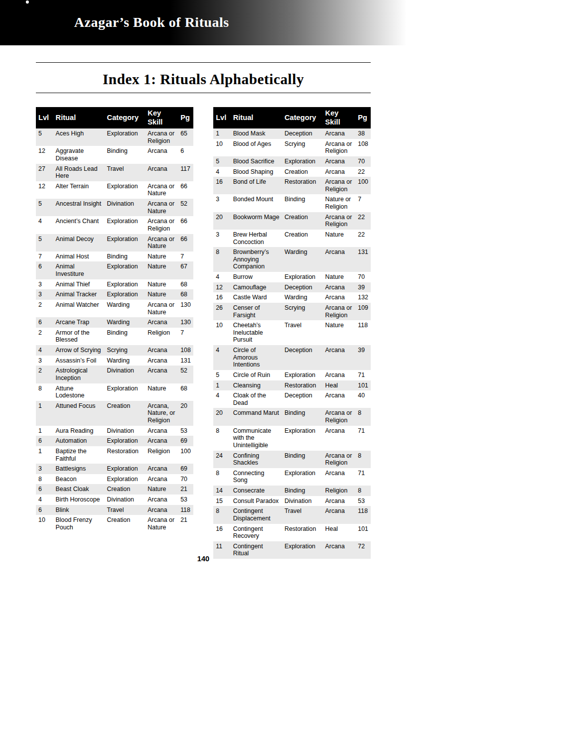Azagar’s Book of Rituals
Index 1: Rituals Alphabetically
| Lvl | Ritual | Category | Key Skill | Pg |
| --- | --- | --- | --- | --- |
| 5 | Aces High | Exploration | Arcana or Religion | 65 |
| 12 | Aggravate Disease | Binding | Arcana | 6 |
| 27 | All Roads Lead Here | Travel | Arcana | 117 |
| 12 | Alter Terrain | Exploration | Arcana or Nature | 66 |
| 5 | Ancestral Insight | Divination | Arcana or Nature | 52 |
| 4 | Ancient’s Chant | Exploration | Arcana or Religion | 66 |
| 5 | Animal Decoy | Exploration | Arcana or Nature | 66 |
| 7 | Animal Host | Binding | Nature | 7 |
| 6 | Animal Investiture | Exploration | Nature | 67 |
| 3 | Animal Thief | Exploration | Nature | 68 |
| 3 | Animal Tracker | Exploration | Nature | 68 |
| 2 | Animal Watcher | Warding | Arcana or Nature | 130 |
| 6 | Arcane Trap | Warding | Arcana | 130 |
| 2 | Armor of the Blessed | Binding | Religion | 7 |
| 4 | Arrow of Scrying | Scrying | Arcana | 108 |
| 3 | Assassin’s Foil | Warding | Arcana | 131 |
| 2 | Astrological Inception | Divination | Arcana | 52 |
| 8 | Attune Lodestone | Exploration | Nature | 68 |
| 1 | Attuned Focus | Creation | Arcana, Nature, or Religion | 20 |
| 1 | Aura Reading | Divination | Arcana | 53 |
| 6 | Automation | Exploration | Arcana | 69 |
| 1 | Baptize the Faithful | Restoration | Religion | 100 |
| 3 | Battlesigns | Exploration | Arcana | 69 |
| 8 | Beacon | Exploration | Arcana | 70 |
| 6 | Beast Cloak | Creation | Nature | 21 |
| 4 | Birth Horoscope | Divination | Arcana | 53 |
| 6 | Blink | Travel | Arcana | 118 |
| 10 | Blood Frenzy Pouch | Creation | Arcana or Nature | 21 |
| Lvl | Ritual | Category | Key Skill | Pg |
| --- | --- | --- | --- | --- |
| 1 | Blood Mask | Deception | Arcana | 38 |
| 10 | Blood of Ages | Scrying | Arcana or Religion | 108 |
| 5 | Blood Sacrifice | Exploration | Arcana | 70 |
| 4 | Blood Shaping | Creation | Arcana | 22 |
| 16 | Bond of Life | Restoration | Arcana or Religion | 100 |
| 3 | Bonded Mount | Binding | Nature or Religion | 7 |
| 20 | Bookworm Mage | Creation | Arcana or Religion | 22 |
| 3 | Brew Herbal Concoction | Creation | Nature | 22 |
| 8 | Brownberry’s Annoying Companion | Warding | Arcana | 131 |
| 4 | Burrow | Exploration | Nature | 70 |
| 12 | Camouflage | Deception | Arcana | 39 |
| 16 | Castle Ward | Warding | Arcana | 132 |
| 26 | Censer of Farsight | Scrying | Arcana or Religion | 109 |
| 10 | Cheetah’s Ineluctable Pursuit | Travel | Nature | 118 |
| 4 | Circle of Amorous Intentions | Deception | Arcana | 39 |
| 5 | Circle of Ruin | Exploration | Arcana | 71 |
| 1 | Cleansing | Restoration | Heal | 101 |
| 4 | Cloak of the Dead | Deception | Arcana | 40 |
| 20 | Command Marut | Binding | Arcana or Religion | 8 |
| 8 | Communicate with the Unintelligible | Exploration | Arcana | 71 |
| 24 | Confining Shackles | Binding | Arcana or Religion | 8 |
| 8 | Connecting Song | Exploration | Arcana | 71 |
| 14 | Consecrate | Binding | Religion | 8 |
| 15 | Consult Paradox | Divination | Arcana | 53 |
| 8 | Contingent Displacement | Travel | Arcana | 118 |
| 16 | Contingent Recovery | Restoration | Heal | 101 |
| 11 | Contingent Ritual | Exploration | Arcana | 72 |
140